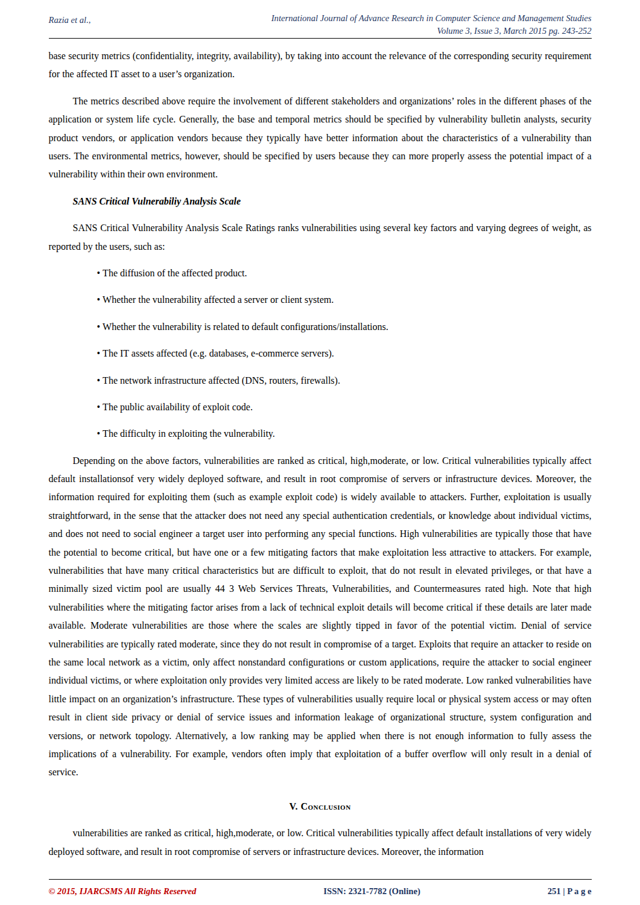Razia et al.,
International Journal of Advance Research in Computer Science and Management Studies Volume 3, Issue 3, March 2015 pg. 243-252
base security metrics (confidentiality, integrity, availability), by taking into account the relevance of the corresponding security requirement for the affected IT asset to a user’s organization.
The metrics described above require the involvement of different stakeholders and organizations’ roles in the different phases of the application or system life cycle. Generally, the base and temporal metrics should be specified by vulnerability bulletin analysts, security product vendors, or application vendors because they typically have better information about the characteristics of a vulnerability than users. The environmental metrics, however, should be specified by users because they can more properly assess the potential impact of a vulnerability within their own environment.
SANS Critical Vulnerabiliy Analysis Scale
SANS Critical Vulnerability Analysis Scale Ratings ranks vulnerabilities using several key factors and varying degrees of weight, as reported by the users, such as:
The diffusion of the affected product.
Whether the vulnerability affected a server or client system.
Whether the vulnerability is related to default configurations/installations.
The IT assets affected (e.g. databases, e-commerce servers).
The network infrastructure affected (DNS, routers, firewalls).
The public availability of exploit code.
The difficulty in exploiting the vulnerability.
Depending on the above factors, vulnerabilities are ranked as critical, high,moderate, or low. Critical vulnerabilities typically affect default installationsof very widely deployed software, and result in root compromise of servers or infrastructure devices. Moreover, the information required for exploiting them (such as example exploit code) is widely available to attackers. Further, exploitation is usually straightforward, in the sense that the attacker does not need any special authentication credentials, or knowledge about individual victims, and does not need to social engineer a target user into performing any special functions. High vulnerabilities are typically those that have the potential to become critical, but have one or a few mitigating factors that make exploitation less attractive to attackers. For example, vulnerabilities that have many critical characteristics but are difficult to exploit, that do not result in elevated privileges, or that have a minimally sized victim pool are usually 44 3 Web Services Threats, Vulnerabilities, and Countermeasures rated high. Note that high vulnerabilities where the mitigating factor arises from a lack of technical exploit details will become critical if these details are later made available. Moderate vulnerabilities are those where the scales are slightly tipped in favor of the potential victim. Denial of service vulnerabilities are typically rated moderate, since they do not result in compromise of a target. Exploits that require an attacker to reside on the same local network as a victim, only affect nonstandard configurations or custom applications, require the attacker to social engineer individual victims, or where exploitation only provides very limited access are likely to be rated moderate. Low ranked vulnerabilities have little impact on an organization’s infrastructure. These types of vulnerabilities usually require local or physical system access or may often result in client side privacy or denial of service issues and information leakage of organizational structure, system configuration and versions, or network topology. Alternatively, a low ranking may be applied when there is not enough information to fully assess the implications of a vulnerability. For example, vendors often imply that exploitation of a buffer overflow will only result in a denial of service.
V. Conclusion
vulnerabilities are ranked as critical, high,moderate, or low. Critical vulnerabilities typically affect default installations of very widely deployed software, and result in root compromise of servers or infrastructure devices. Moreover, the information
© 2015, IJARCSMS All Rights Reserved
ISSN: 2321-7782 (Online)
251 | P a g e